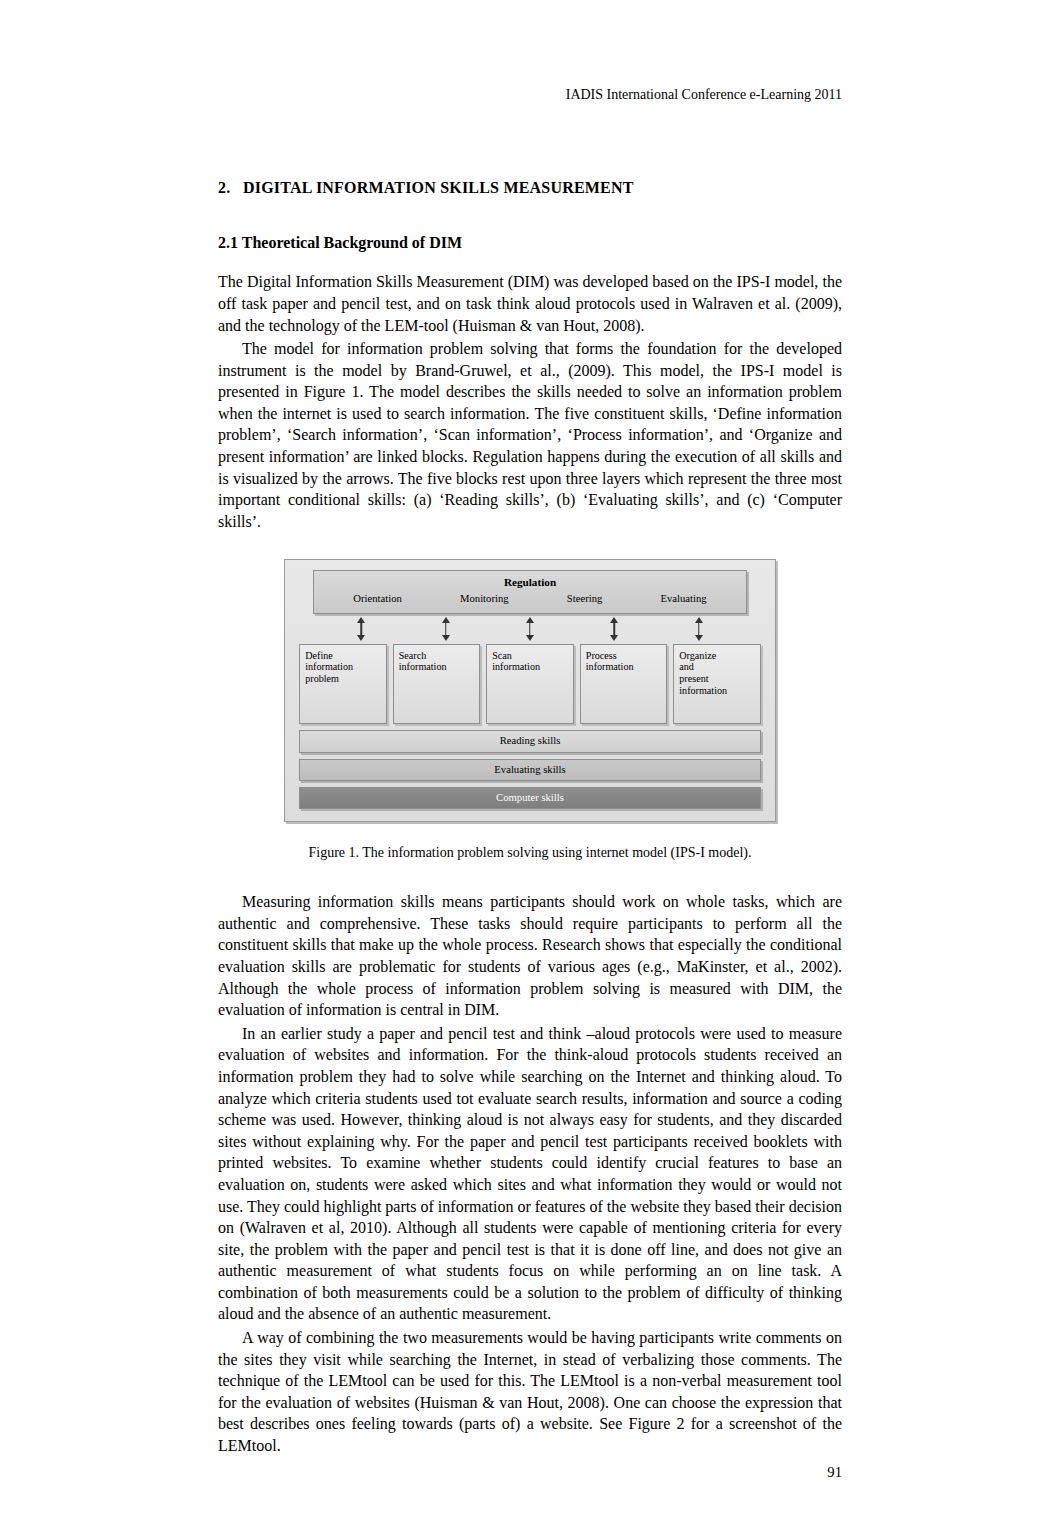IADIS International Conference e-Learning 2011
2. DIGITAL INFORMATION SKILLS MEASUREMENT
2.1 Theoretical Background of DIM
The Digital Information Skills Measurement (DIM) was developed based on the IPS-I model, the off task paper and pencil test, and on task think aloud protocols used in Walraven et al. (2009), and the technology of the LEM-tool (Huisman & van Hout, 2008).
The model for information problem solving that forms the foundation for the developed instrument is the model by Brand-Gruwel, et al., (2009). This model, the IPS-I model is presented in Figure 1. The model describes the skills needed to solve an information problem when the internet is used to search information. The five constituent skills, ‘Define information problem’, ‘Search information’, ‘Scan information’, ‘Process information’, and ‘Organize and present information’ are linked blocks. Regulation happens during the execution of all skills and is visualized by the arrows. The five blocks rest upon three layers which represent the three most important conditional skills: (a) ‘Reading skills’, (b) ‘Evaluating skills’, and (c) ‘Computer skills’.
Regulation
Orientation Monitoring Steering Evaluating
Define
information
problem
Search
information
Scan
information
Process
information
Organize
and
present
information
Reading skills
Evaluating skills
Computer skills
Figure 1. The information problem solving using internet model (IPS-I model).
Measuring information skills means participants should work on whole tasks, which are authentic and comprehensive. These tasks should require participants to perform all the constituent skills that make up the whole process. Research shows that especially the conditional evaluation skills are problematic for students of various ages (e.g., MaKinster, et al., 2002). Although the whole process of information problem solving is measured with DIM, the evaluation of information is central in DIM.
In an earlier study a paper and pencil test and think –aloud protocols were used to measure evaluation of websites and information. For the think-aloud protocols students received an information problem they had to solve while searching on the Internet and thinking aloud. To analyze which criteria students used tot evaluate search results, information and source a coding scheme was used. However, thinking aloud is not always easy for students, and they discarded sites without explaining why. For the paper and pencil test participants received booklets with printed websites. To examine whether students could identify crucial features to base an evaluation on, students were asked which sites and what information they would or would not use. They could highlight parts of information or features of the website they based their decision on (Walraven et al, 2010). Although all students were capable of mentioning criteria for every site, the problem with the paper and pencil test is that it is done off line, and does not give an authentic measurement of what students focus on while performing an on line task. A combination of both measurements could be a solution to the problem of difficulty of thinking aloud and the absence of an authentic measurement.
A way of combining the two measurements would be having participants write comments on the sites they visit while searching the Internet, in stead of verbalizing those comments. The technique of the LEMtool can be used for this. The LEMtool is a non-verbal measurement tool for the evaluation of websites (Huisman & van Hout, 2008). One can choose the expression that best describes ones feeling towards (parts of) a website. See Figure 2 for a screenshot of the LEMtool.
91